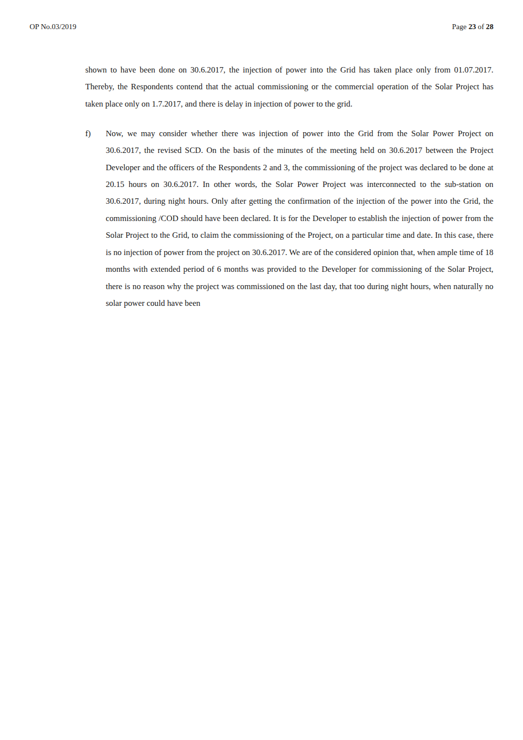OP No.03/2019 Page 23 of 28
shown to have been done on 30.6.2017, the injection of power into the Grid has taken place only from 01.07.2017. Thereby, the Respondents contend that the actual commissioning or the commercial operation of the Solar Project has taken place only on 1.7.2017, and there is delay in injection of power to the grid.
f)
Now, we may consider whether there was injection of power into the Grid from the Solar Power Project on 30.6.2017, the revised SCD. On the basis of the minutes of the meeting held on 30.6.2017 between the Project Developer and the officers of the Respondents 2 and 3, the commissioning of the project was declared to be done at 20.15 hours on 30.6.2017. In other words, the Solar Power Project was interconnected to the sub-station on 30.6.2017, during night hours. Only after getting the confirmation of the injection of the power into the Grid, the commissioning /COD should have been declared. It is for the Developer to establish the injection of power from the Solar Project to the Grid, to claim the commissioning of the Project, on a particular time and date. In this case, there is no injection of power from the project on 30.6.2017. We are of the considered opinion that, when ample time of 18 months with extended period of 6 months was provided to the Developer for commissioning of the Solar Project, there is no reason why the project was commissioned on the last day, that too during night hours, when naturally no solar power could have been